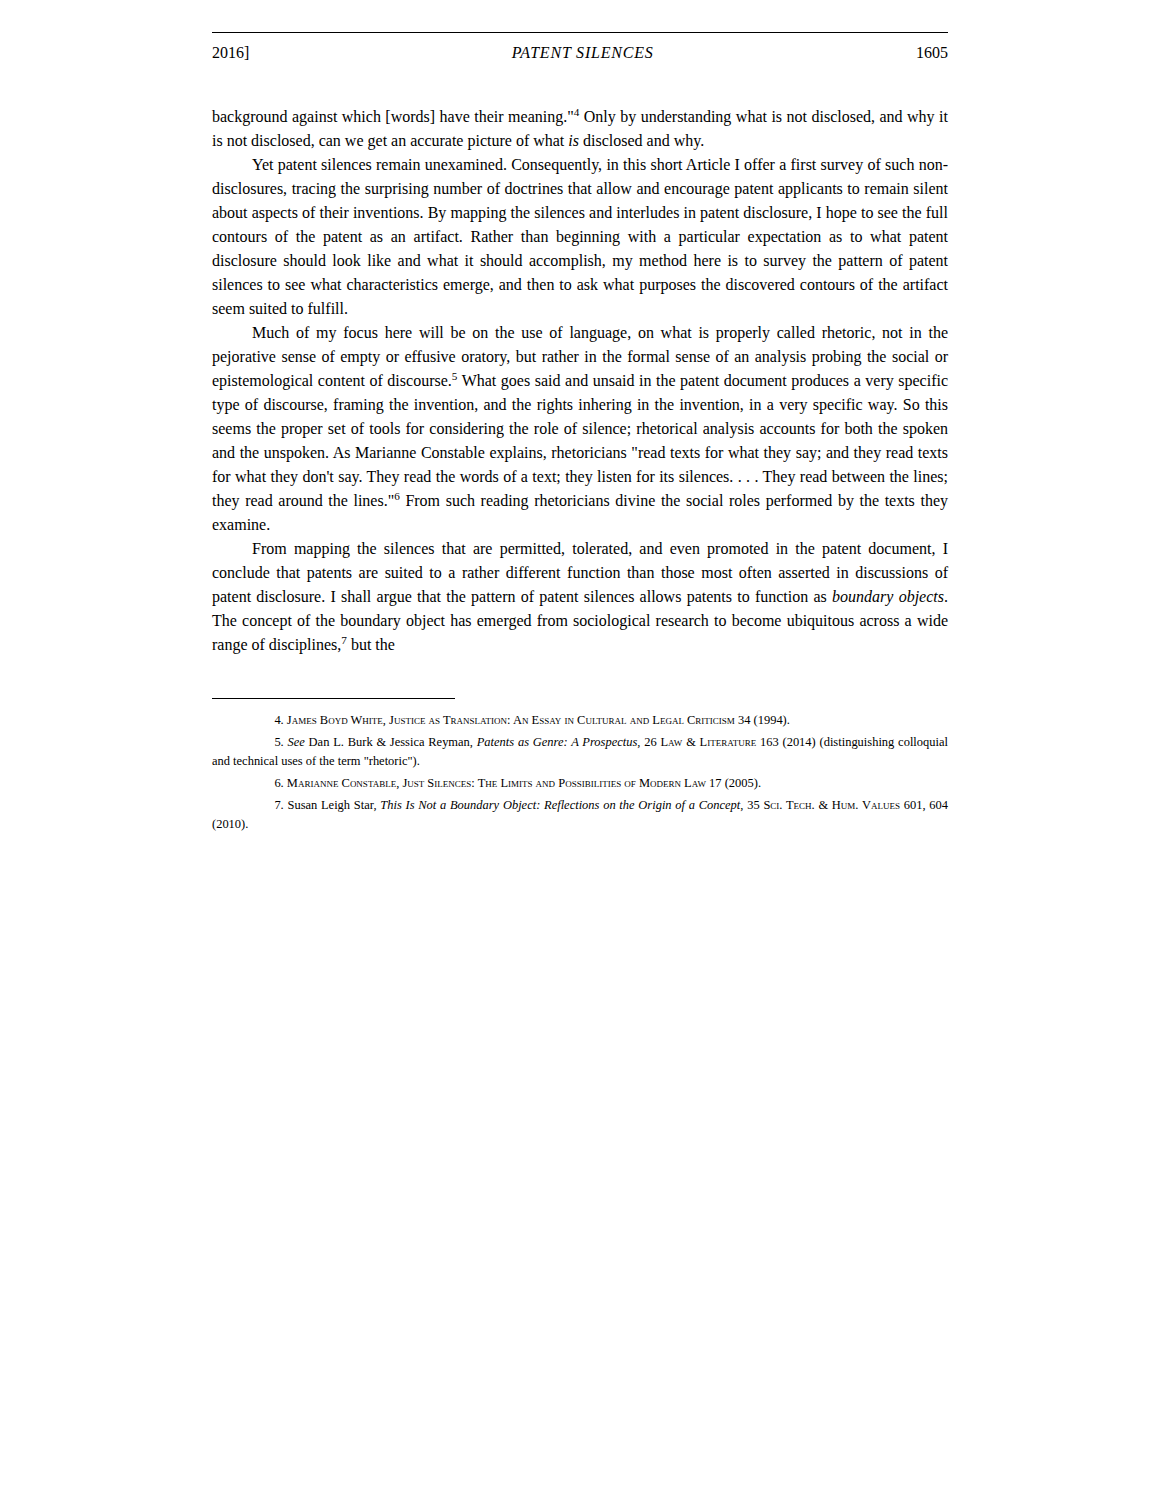2016] PATENT SILENCES 1605
background against which [words] have their meaning."4 Only by understanding what is not disclosed, and why it is not disclosed, can we get an accurate picture of what is disclosed and why.
Yet patent silences remain unexamined. Consequently, in this short Article I offer a first survey of such non-disclosures, tracing the surprising number of doctrines that allow and encourage patent applicants to remain silent about aspects of their inventions. By mapping the silences and interludes in patent disclosure, I hope to see the full contours of the patent as an artifact. Rather than beginning with a particular expectation as to what patent disclosure should look like and what it should accomplish, my method here is to survey the pattern of patent silences to see what characteristics emerge, and then to ask what purposes the discovered contours of the artifact seem suited to fulfill.
Much of my focus here will be on the use of language, on what is properly called rhetoric, not in the pejorative sense of empty or effusive oratory, but rather in the formal sense of an analysis probing the social or epistemological content of discourse.5 What goes said and unsaid in the patent document produces a very specific type of discourse, framing the invention, and the rights inhering in the invention, in a very specific way. So this seems the proper set of tools for considering the role of silence; rhetorical analysis accounts for both the spoken and the unspoken. As Marianne Constable explains, rhetoricians "read texts for what they say; and they read texts for what they don't say. They read the words of a text; they listen for its silences. . . . They read between the lines; they read around the lines."6 From such reading rhetoricians divine the social roles performed by the texts they examine.
From mapping the silences that are permitted, tolerated, and even promoted in the patent document, I conclude that patents are suited to a rather different function than those most often asserted in discussions of patent disclosure. I shall argue that the pattern of patent silences allows patents to function as boundary objects. The concept of the boundary object has emerged from sociological research to become ubiquitous across a wide range of disciplines,7 but the
4. James Boyd White, Justice as Translation: An Essay in Cultural and Legal Criticism 34 (1994).
5. See Dan L. Burk & Jessica Reyman, Patents as Genre: A Prospectus, 26 Law & Literature 163 (2014) (distinguishing colloquial and technical uses of the term "rhetoric").
6. Marianne Constable, Just Silences: The Limits and Possibilities of Modern Law 17 (2005).
7. Susan Leigh Star, This Is Not a Boundary Object: Reflections on the Origin of a Concept, 35 Sci. Tech. & Hum. Values 601, 604 (2010).